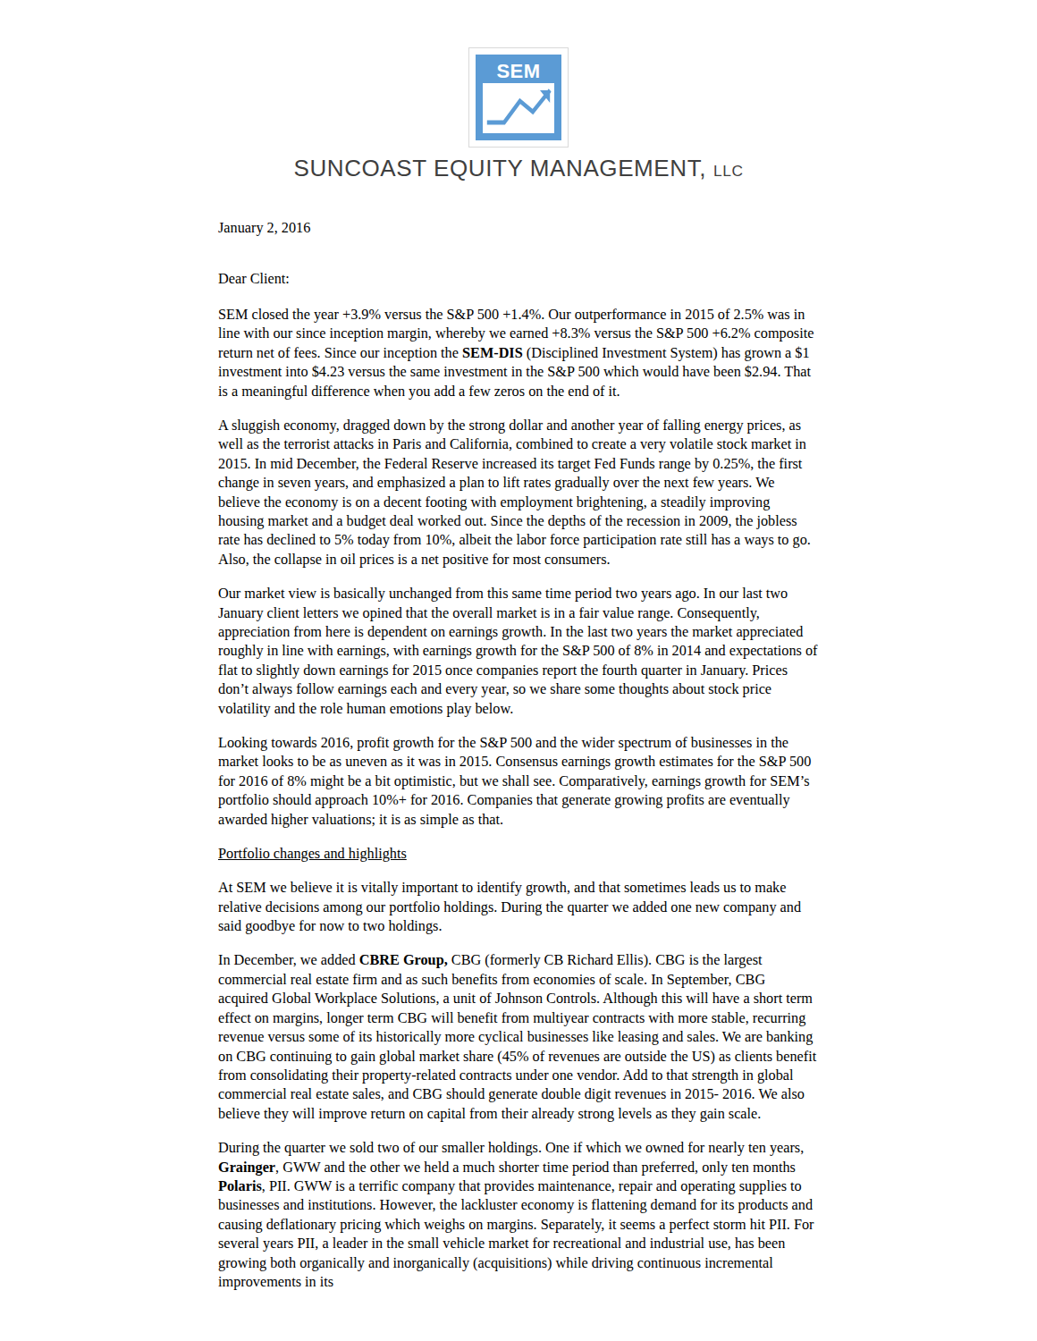SEM
SUNCOAST EQUITY MANAGEMENT, LLC
January 2, 2016
Dear Client:
SEM closed the year +3.9% versus the S&P 500 +1.4%. Our outperformance in 2015 of 2.5% was in line with our since inception margin, whereby we earned +8.3% versus the S&P 500 +6.2% composite return net of fees. Since our inception the SEM-DIS (Disciplined Investment System) has grown a $1 investment into $4.23 versus the same investment in the S&P 500 which would have been $2.94. That is a meaningful difference when you add a few zeros on the end of it.
A sluggish economy, dragged down by the strong dollar and another year of falling energy prices, as well as the terrorist attacks in Paris and California, combined to create a very volatile stock market in 2015. In mid December, the Federal Reserve increased its target Fed Funds range by 0.25%, the first change in seven years, and emphasized a plan to lift rates gradually over the next few years. We believe the economy is on a decent footing with employment brightening, a steadily improving housing market and a budget deal worked out. Since the depths of the recession in 2009, the jobless rate has declined to 5% today from 10%, albeit the labor force participation rate still has a ways to go. Also, the collapse in oil prices is a net positive for most consumers.
Our market view is basically unchanged from this same time period two years ago. In our last two January client letters we opined that the overall market is in a fair value range. Consequently, appreciation from here is dependent on earnings growth. In the last two years the market appreciated roughly in line with earnings, with earnings growth for the S&P 500 of 8% in 2014 and expectations of flat to slightly down earnings for 2015 once companies report the fourth quarter in January. Prices don’t always follow earnings each and every year, so we share some thoughts about stock price volatility and the role human emotions play below.
Looking towards 2016, profit growth for the S&P 500 and the wider spectrum of businesses in the market looks to be as uneven as it was in 2015. Consensus earnings growth estimates for the S&P 500 for 2016 of 8% might be a bit optimistic, but we shall see. Comparatively, earnings growth for SEM’s portfolio should approach 10%+ for 2016. Companies that generate growing profits are eventually awarded higher valuations; it is as simple as that.
Portfolio changes and highlights
At SEM we believe it is vitally important to identify growth, and that sometimes leads us to make relative decisions among our portfolio holdings. During the quarter we added one new company and said goodbye for now to two holdings.
In December, we added CBRE Group, CBG (formerly CB Richard Ellis). CBG is the largest commercial real estate firm and as such benefits from economies of scale. In September, CBG acquired Global Workplace Solutions, a unit of Johnson Controls. Although this will have a short term effect on margins, longer term CBG will benefit from multiyear contracts with more stable, recurring revenue versus some of its historically more cyclical businesses like leasing and sales. We are banking on CBG continuing to gain global market share (45% of revenues are outside the US) as clients benefit from consolidating their property-related contracts under one vendor. Add to that strength in global commercial real estate sales, and CBG should generate double digit revenues in 2015- 2016. We also believe they will improve return on capital from their already strong levels as they gain scale.
During the quarter we sold two of our smaller holdings. One if which we owned for nearly ten years, Grainger, GWW and the other we held a much shorter time period than preferred, only ten months Polaris, PII. GWW is a terrific company that provides maintenance, repair and operating supplies to businesses and institutions. However, the lackluster economy is flattening demand for its products and causing deflationary pricing which weighs on margins. Separately, it seems a perfect storm hit PII. For several years PII, a leader in the small vehicle market for recreational and industrial use, has been growing both organically and inorganically (acquisitions) while driving continuous incremental improvements in its